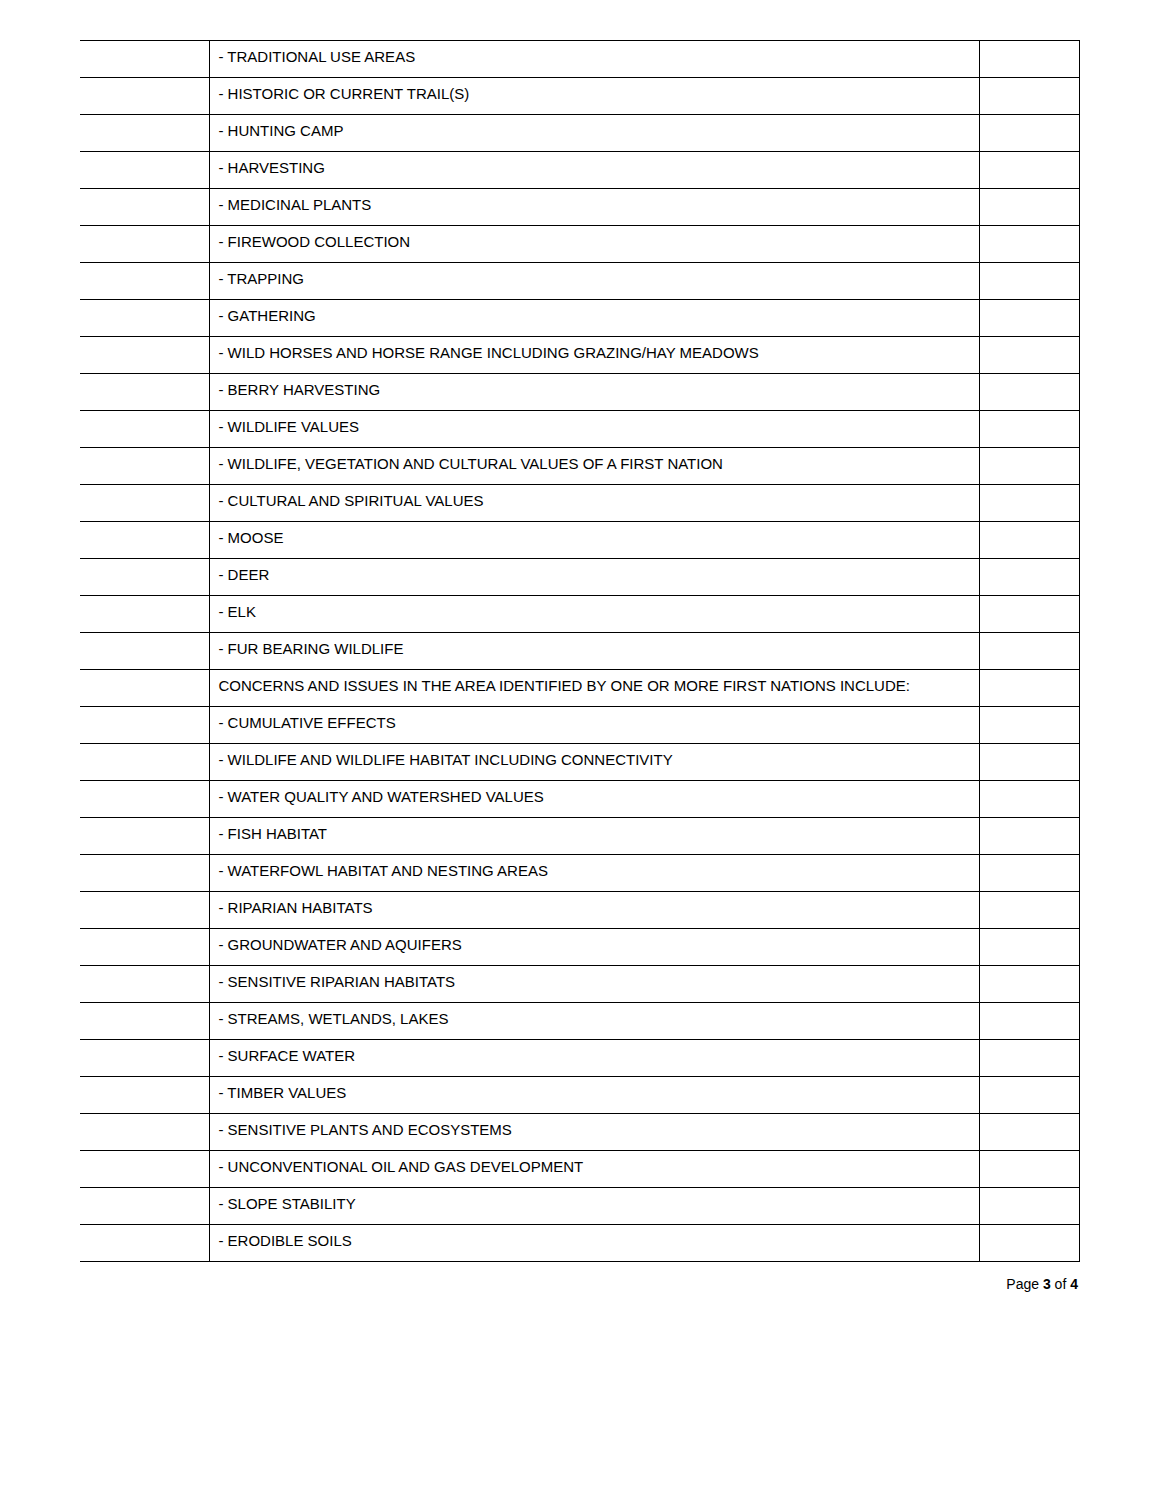| | - TRADITIONAL USE AREAS | |
| | - HISTORIC OR CURRENT TRAIL(S) | |
| | - HUNTING CAMP | |
| | - HARVESTING | |
| | - MEDICINAL PLANTS | |
| | - FIREWOOD COLLECTION | |
| | - TRAPPING | |
| | - GATHERING | |
| | - WILD HORSES AND HORSE RANGE INCLUDING GRAZING/HAY MEADOWS | |
| | - BERRY HARVESTING | |
| | - WILDLIFE VALUES | |
| | - WILDLIFE, VEGETATION AND CULTURAL VALUES OF A FIRST NATION | |
| | - CULTURAL AND SPIRITUAL VALUES | |
| | - MOOSE | |
| | - DEER | |
| | - ELK | |
| | - FUR BEARING WILDLIFE | |
| | CONCERNS AND ISSUES IN THE AREA IDENTIFIED BY ONE OR MORE FIRST NATIONS INCLUDE: | |
| | - CUMULATIVE EFFECTS | |
| | - WILDLIFE AND WILDLIFE HABITAT INCLUDING CONNECTIVITY | |
| | - WATER QUALITY AND WATERSHED VALUES | |
| | - FISH HABITAT | |
| | - WATERFOWL HABITAT AND NESTING AREAS | |
| | - RIPARIAN HABITATS | |
| | - GROUNDWATER AND AQUIFERS | |
| | - SENSITIVE RIPARIAN HABITATS | |
| | - STREAMS, WETLANDS, LAKES | |
| | - SURFACE WATER | |
| | - TIMBER VALUES | |
| | - SENSITIVE PLANTS AND ECOSYSTEMS | |
| | - UNCONVENTIONAL OIL AND GAS DEVELOPMENT | |
| | - SLOPE STABILITY | |
| | - ERODIBLE SOILS | |
Page 3 of 4